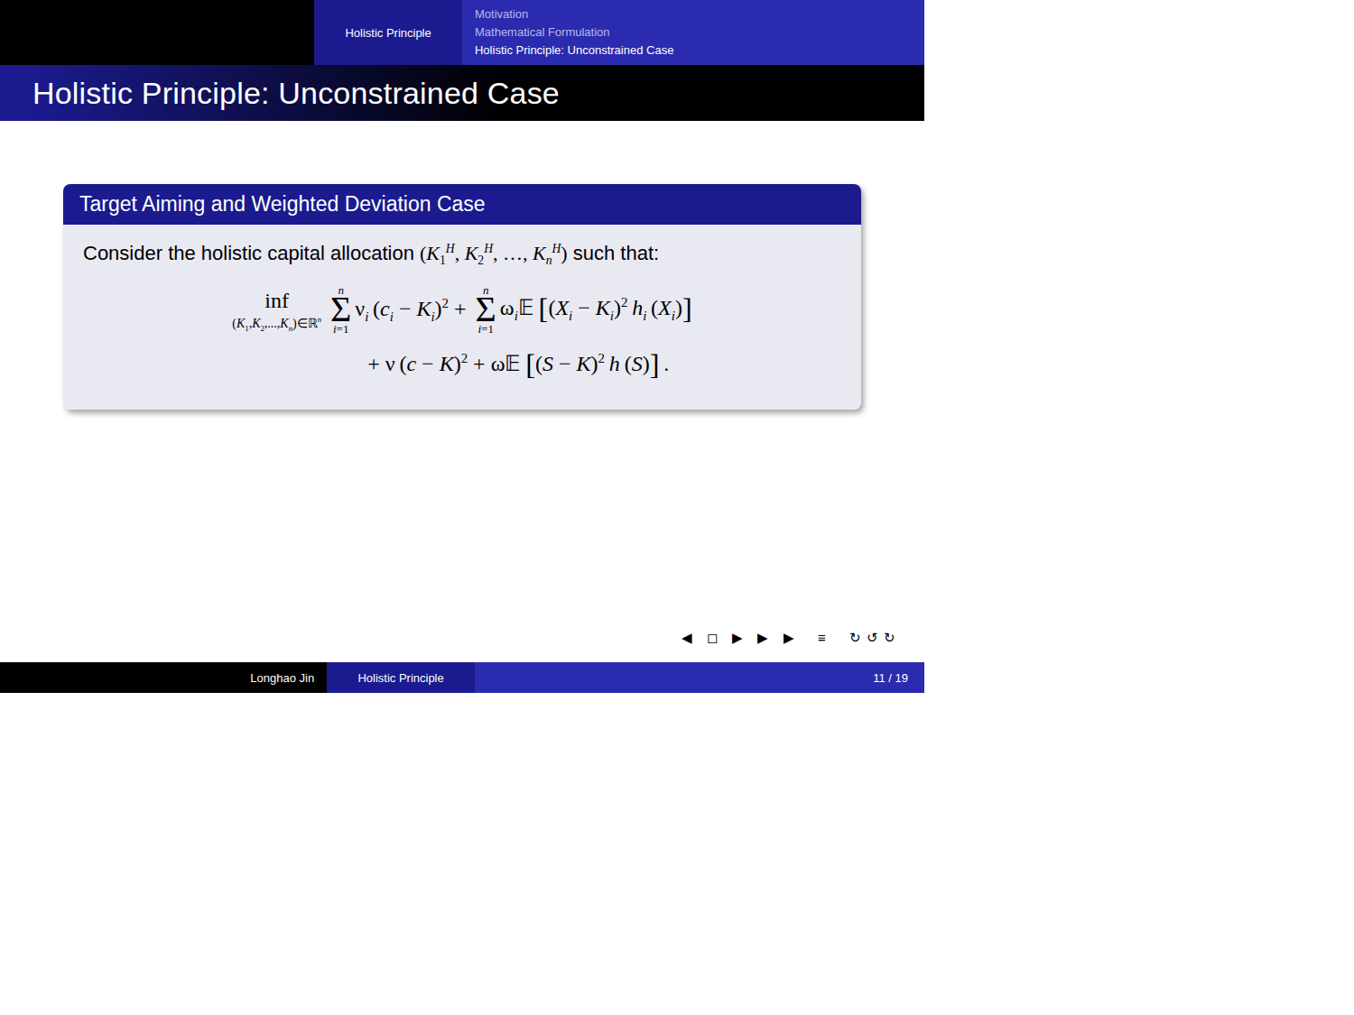Holistic Principle
Motivation
Mathematical Formulation
Holistic Principle: Unconstrained Case
Holistic Principle: Unconstrained Case
Target Aiming and Weighted Deviation Case
Consider the holistic capital allocation (K1H, K2H, …, KnH) such that:
inf (K1,K2,...,Kn)∈ℝn n Σ i=1 νi (ci − Ki)2 + n Σ i=1 ωi𝔼 [(Xi − Ki)2 hi (Xi)]
+ ν (c − K)2 + ω𝔼 [(S − K)2 h (S)] .
◀ ◻ ▶ ▶ ▶ ≡ ↻↺↻
Longhao Jin
Holistic Principle
11 / 19